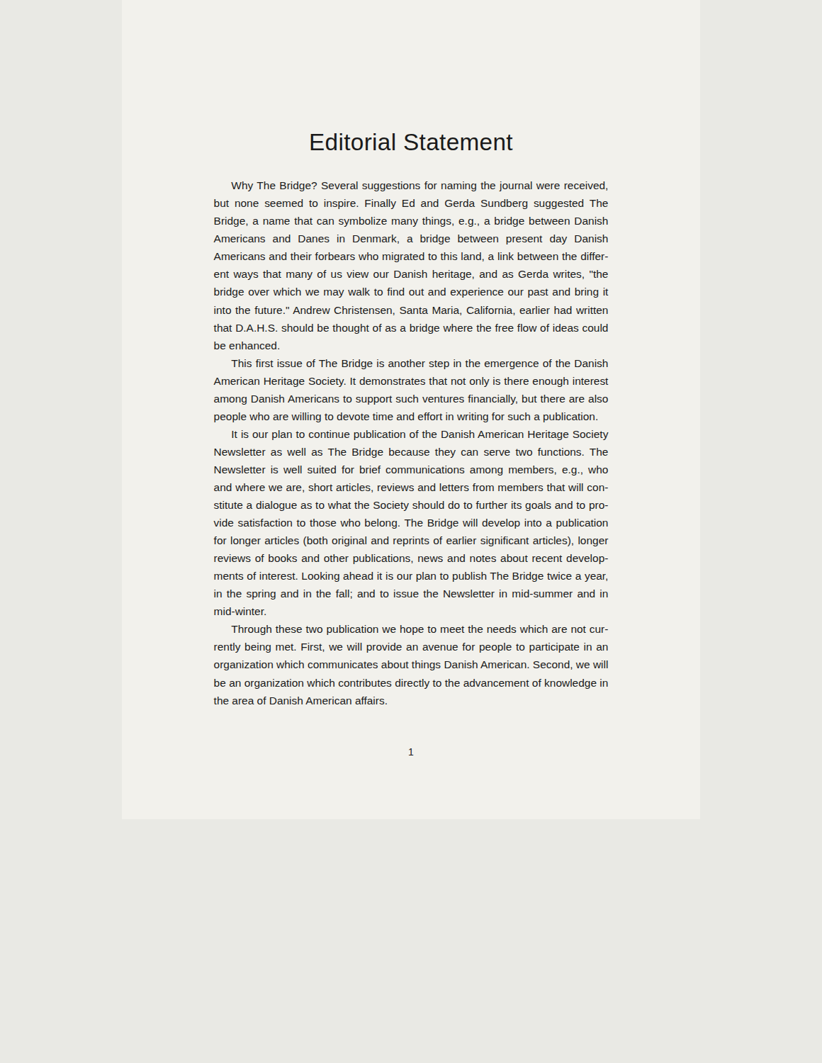Editorial Statement
Why The Bridge? Several suggestions for naming the journal were received, but none seemed to inspire. Finally Ed and Gerda Sundberg suggested The Bridge, a name that can symbolize many things, e.g., a bridge between Danish Americans and Danes in Denmark, a bridge between present day Danish Americans and their forbears who migrated to this land, a link between the different ways that many of us view our Danish heritage, and as Gerda writes, "the bridge over which we may walk to find out and experience our past and bring it into the future." Andrew Christensen, Santa Maria, California, earlier had written that D.A.H.S. should be thought of as a bridge where the free flow of ideas could be enhanced.
This first issue of The Bridge is another step in the emergence of the Danish American Heritage Society. It demonstrates that not only is there enough interest among Danish Americans to support such ventures financially, but there are also people who are willing to devote time and effort in writing for such a publication.
It is our plan to continue publication of the Danish American Heritage Society Newsletter as well as The Bridge because they can serve two functions. The Newsletter is well suited for brief communications among members, e.g., who and where we are, short articles, reviews and letters from members that will constitute a dialogue as to what the Society should do to further its goals and to provide satisfaction to those who belong. The Bridge will develop into a publication for longer articles (both original and reprints of earlier significant articles), longer reviews of books and other publications, news and notes about recent developments of interest. Looking ahead it is our plan to publish The Bridge twice a year, in the spring and in the fall; and to issue the Newsletter in mid-summer and in mid-winter.
Through these two publication we hope to meet the needs which are not currently being met. First, we will provide an avenue for people to participate in an organization which communicates about things Danish American. Second, we will be an organization which contributes directly to the advancement of knowledge in the area of Danish American affairs.
1